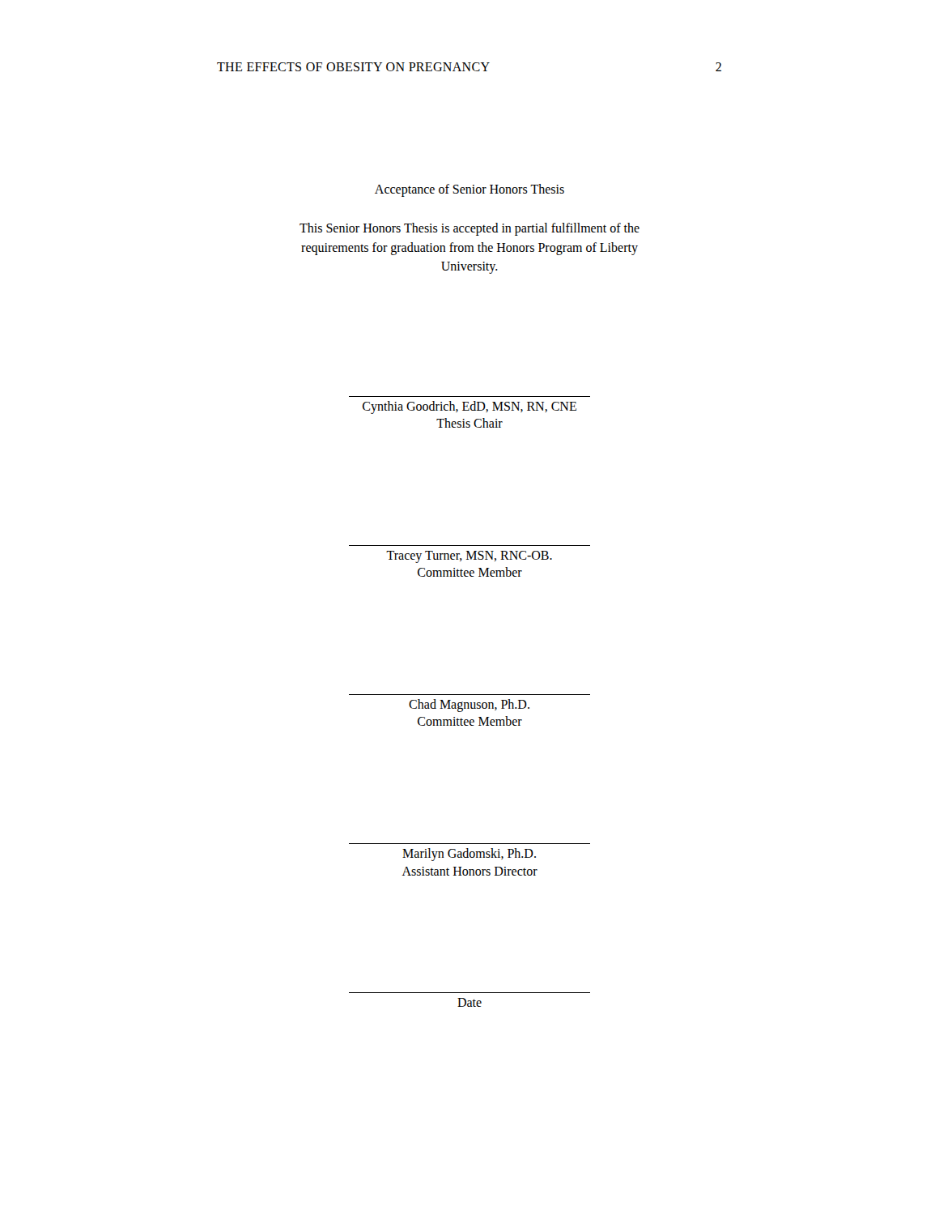The Effects of Obesity on Pregnancy 2
Acceptance of Senior Honors Thesis
This Senior Honors Thesis is accepted in partial fulfillment of the requirements for graduation from the Honors Program of Liberty University.
Cynthia Goodrich, EdD, MSN, RN, CNE
Thesis Chair
Tracey Turner, MSN, RNC-OB.
Committee Member
Chad Magnuson, Ph.D.
Committee Member
Marilyn Gadomski, Ph.D.
Assistant Honors Director
Date